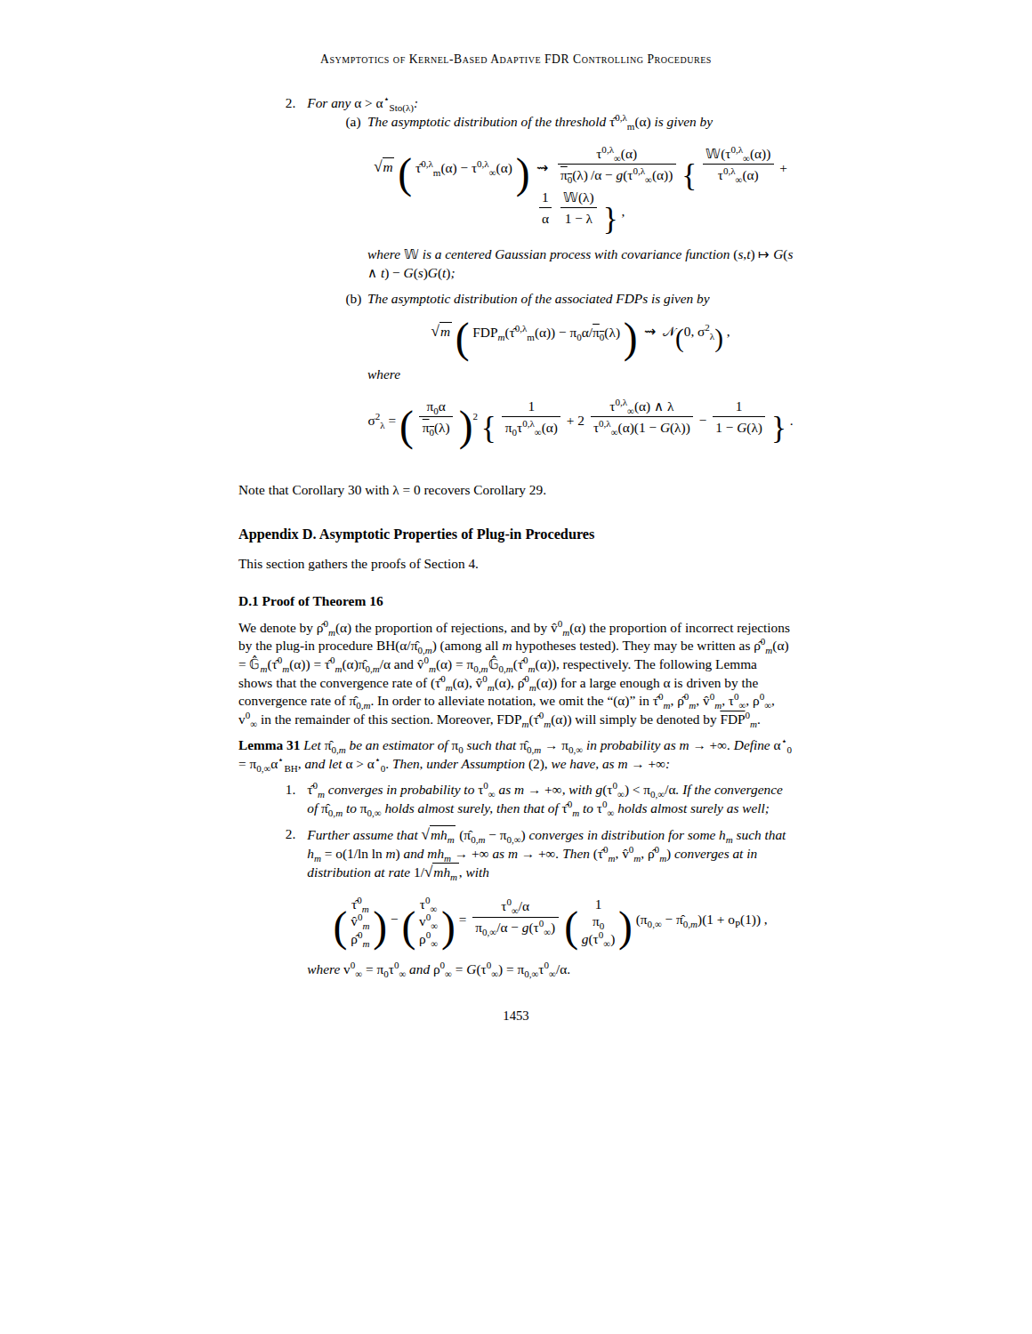Asymptotics of Kernel-Based Adaptive FDR Controlling Procedures
2.
For any α > α⋆Sto(λ):
(a)
The asymptotic distribution of the threshold τ̂0,λm(α) is given by
m ( τ̂0,λm(α) − τ0,λ∞(α) ) ⇝ τ0,λ∞(α) π0(λ) /α − g(τ0,λ∞(α)) { 𝕎(τ0,λ∞(α)) τ0,λ∞(α) + 1 α 𝕎(λ) 1 − λ } ,
where 𝕎 is a centered Gaussian process with covariance function (s,t) ↦ G(s ∧ t) − G(s)G(t);
(b)
The asymptotic distribution of the associated FDPs is given by
m ( FDPm(τ̂0,λm(α)) − π0α/π0(λ) ) ⇝ 𝒩(0, σ2λ) ,
where
σ2λ = ( π0α π0(λ) )2 { 1 π0τ0,λ∞(α) + 2 τ0,λ∞(α) ∧ λ τ0,λ∞(α)(1 − G(λ)) − 1 1 − G(λ) } .
Note that Corollary 30 with λ = 0 recovers Corollary 29.
Appendix D. Asymptotic Properties of Plug-in Procedures
This section gathers the proofs of Section 4.
D.1 Proof of Theorem 16
We denote by ρ̂0m(α) the proportion of rejections, and by v̂0m(α) the proportion of incorrect rejections by the plug-in procedure BH(α/π̂0,m) (among all m hypotheses tested). They may be written as ρ̂0m(α) = 𝔾̂m(τ̂0m(α)) = τ̂0m(α)π̂0,m/α and v̂0m(α) = π0,m𝔾̂0,m(τ̂0m(α)), respectively. The following Lemma shows that the convergence rate of (τ̂0m(α), v̂0m(α), ρ̂0m(α)) for a large enough α is driven by the convergence rate of π̂0,m. In order to alleviate notation, we omit the “(α)” in τ̂0m, ρ̂0m, v̂0m, τ0∞, ρ0∞, v0∞ in the remainder of this section. Moreover, FDPm(τ̂0m(α)) will simply be denoted by FDP0m.
Lemma 31 Let π̂0,m be an estimator of π0 such that π̂0,m → π0,∞ in probability as m → +∞. Define α⋆0 = π0,∞α⋆BH, and let α > α⋆0. Then, under Assumption (2), we have, as m → +∞:
1.
τ̂0m converges in probability to τ0∞ as m → +∞, with g(τ0∞) < π0,∞/α. If the convergence of π̂0,m to π0,∞ holds almost surely, then that of τ̂0m to τ0∞ holds almost surely as well;
2.
Further assume that mhm (π̂0,m − π0,∞) converges in distribution for some hm such that hm = o(1/ln ln m) and mhm → +∞ as m → +∞. Then (τ̂0m, v̂0m, ρ̂0m) converges at in distribution at rate 1/mhm, with
( τ̂0m v̂0m ρ̂0m ) − ( τ0∞ v0∞ ρ0∞ ) = τ0∞/α π0,∞/α − g(τ0∞) ( 1 π0 g(τ0∞) ) (π0,∞ − π̂0,m)(1 + oP(1)) ,
where v0∞ = π0τ0∞ and ρ0∞ = G(τ0∞) = π0,∞τ0∞/α.
1453